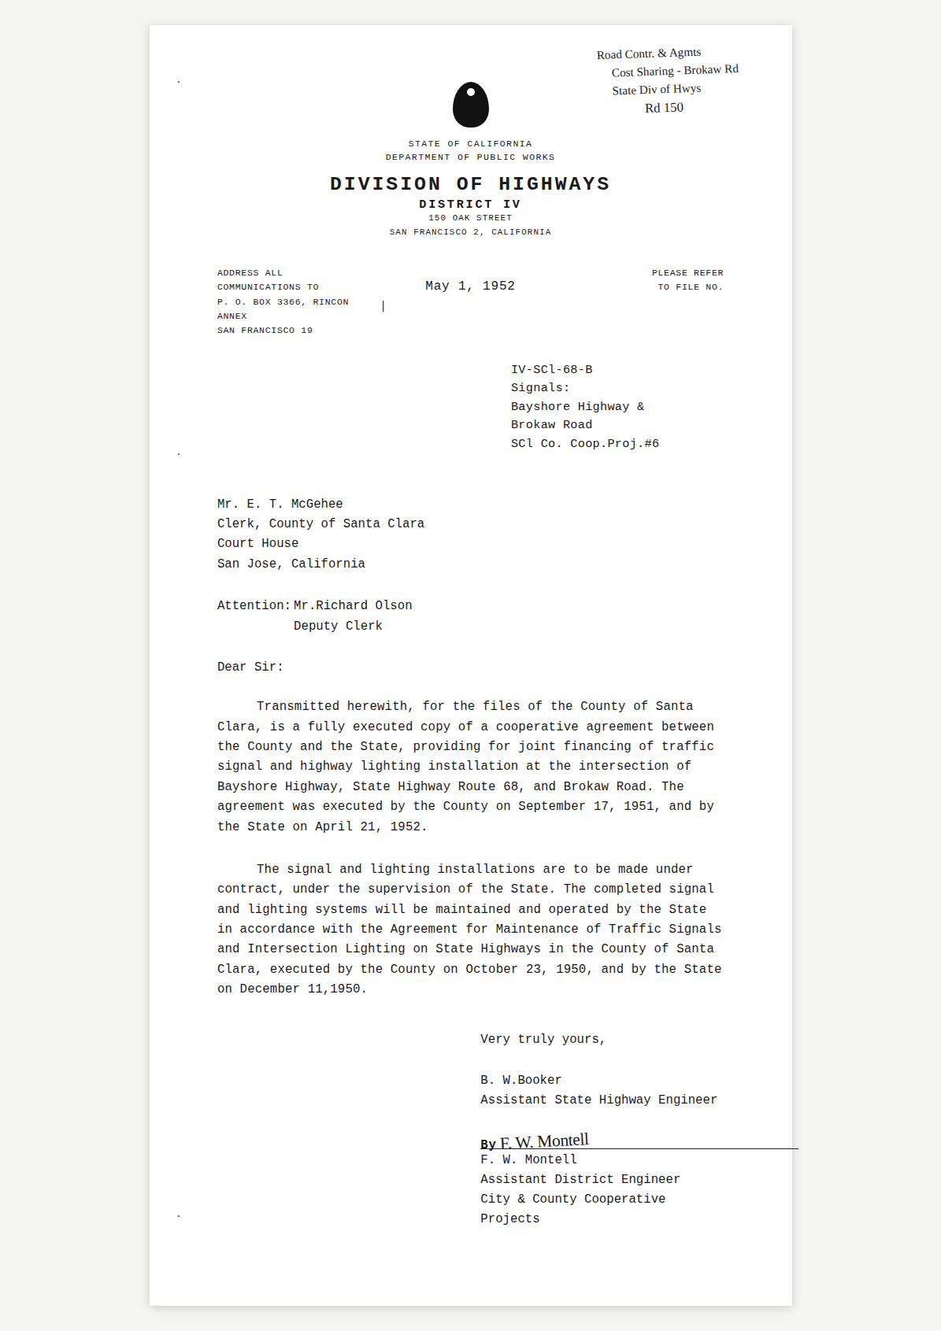·
·
·
Road Contr. & Agmts
Cost Sharing - Brokaw Rd
State Div of Hwys
Rd 150
STATE OF CALIFORNIA
DEPARTMENT OF PUBLIC WORKS
DIVISION OF HIGHWAYS
DISTRICT IV
150 OAK STREET
SAN FRANCISCO 2, CALIFORNIA
ADDRESS ALL COMMUNICATIONS TO
P. O. BOX 3366, RINCON ANNEX
SAN FRANCISCO 19
May 1, 1952
PLEASE REFER
TO FILE NO.
IV-SCl-68-B
Signals:
Bayshore Highway &
Brokaw Road
SCl Co. Coop.Proj.#6
Mr. E. T. McGehee
Clerk, County of Santa Clara
Court House
San Jose, California
Attention: Mr.Richard Olson Deputy Clerk
Dear Sir:
∣
Transmitted herewith, for the files of the County of Santa Clara, is a fully executed copy of a cooperative agreement between the County and the State, providing for joint financing of traffic signal and highway lighting installation at the intersection of Bayshore Highway, State Highway Route 68, and Brokaw Road. The agreement was executed by the County on September 17, 1951, and by the State on April 21, 1952.
The signal and lighting installations are to be made under contract, under the supervision of the State. The completed signal and lighting systems will be maintained and operated by the State in accordance with the Agreement for Maintenance of Traffic Signals and Intersection Lighting on State Highways in the County of Santa Clara, executed by the County on October 23, 1950, and by the State on December 11,1950.
Very truly yours,
B. W.Booker
Assistant State Highway Engineer
By F. W. Montell
F. W. Montell
Assistant District Engineer
City & County Cooperative Projects